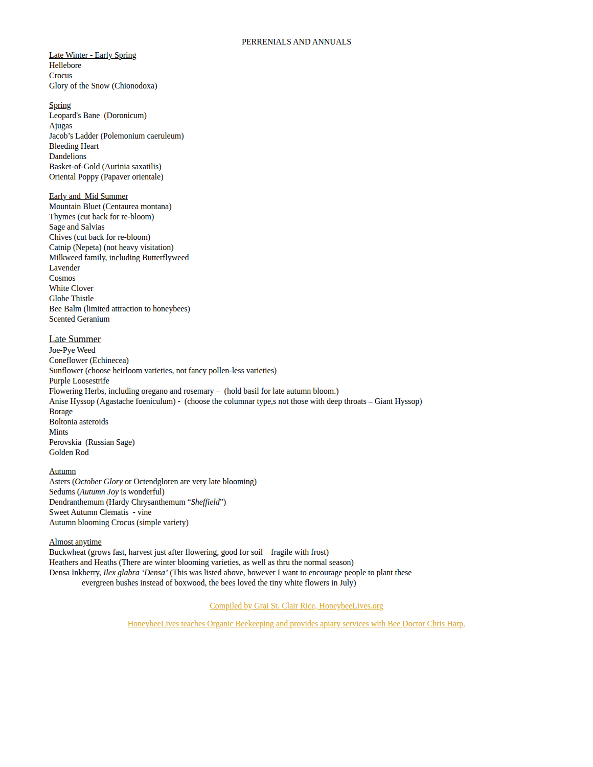PERRENIALS AND ANNUALS
Late Winter - Early Spring
Hellebore
Crocus
Glory of the Snow (Chionodoxa)
Spring
Leopard's Bane (Doronicum)
Ajugas
Jacob’s Ladder (Polemonium caeruleum)
Bleeding Heart
Dandelions
Basket-of-Gold (Aurinia saxatilis)
Oriental Poppy (Papaver orientale)
Early and Mid Summer
Mountain Bluet (Centaurea montana)
Thymes (cut back for re-bloom)
Sage and Salvias
Chives (cut back for re-bloom)
Catnip (Nepeta) (not heavy visitation)
Milkweed family, including Butterflyweed
Lavender
Cosmos
White Clover
Globe Thistle
Bee Balm (limited attraction to honeybees)
Scented Geranium
Late Summer
Joe-Pye Weed
Coneflower (Echinecea)
Sunflower (choose heirloom varieties, not fancy pollen-less varieties)
Purple Loosestrife
Flowering Herbs, including oregano and rosemary – (hold basil for late autumn bloom.)
Anise Hyssop (Agastache foeniculum) - (choose the columnar type,s not those with deep throats – Giant Hyssop)
Borage
Boltonia asteroids
Mints
Perovskia (Russian Sage)
Golden Rod
Autumn
Asters (October Glory or Octendgloren are very late blooming)
Sedums (Autumn Joy is wonderful)
Dendranthemum (Hardy Chrysanthemum “Sheffield”)
Sweet Autumn Clematis - vine
Autumn blooming Crocus (simple variety)
Almost anytime
Buckwheat (grows fast, harvest just after flowering, good for soil – fragile with frost)
Heathers and Heaths (There are winter blooming varieties, as well as thru the normal season)
Densa Inkberry, Ilex glabra ‘Densa’ (This was listed above, however I want to encourage people to plant these evergreen bushes instead of boxwood, the bees loved the tiny white flowers in July)
Compiled by Grai St. Clair Rice, HoneybeeLives.org
HoneybeeLives teaches Organic Beekeeping and provides apiary services with Bee Doctor Chris Harp.